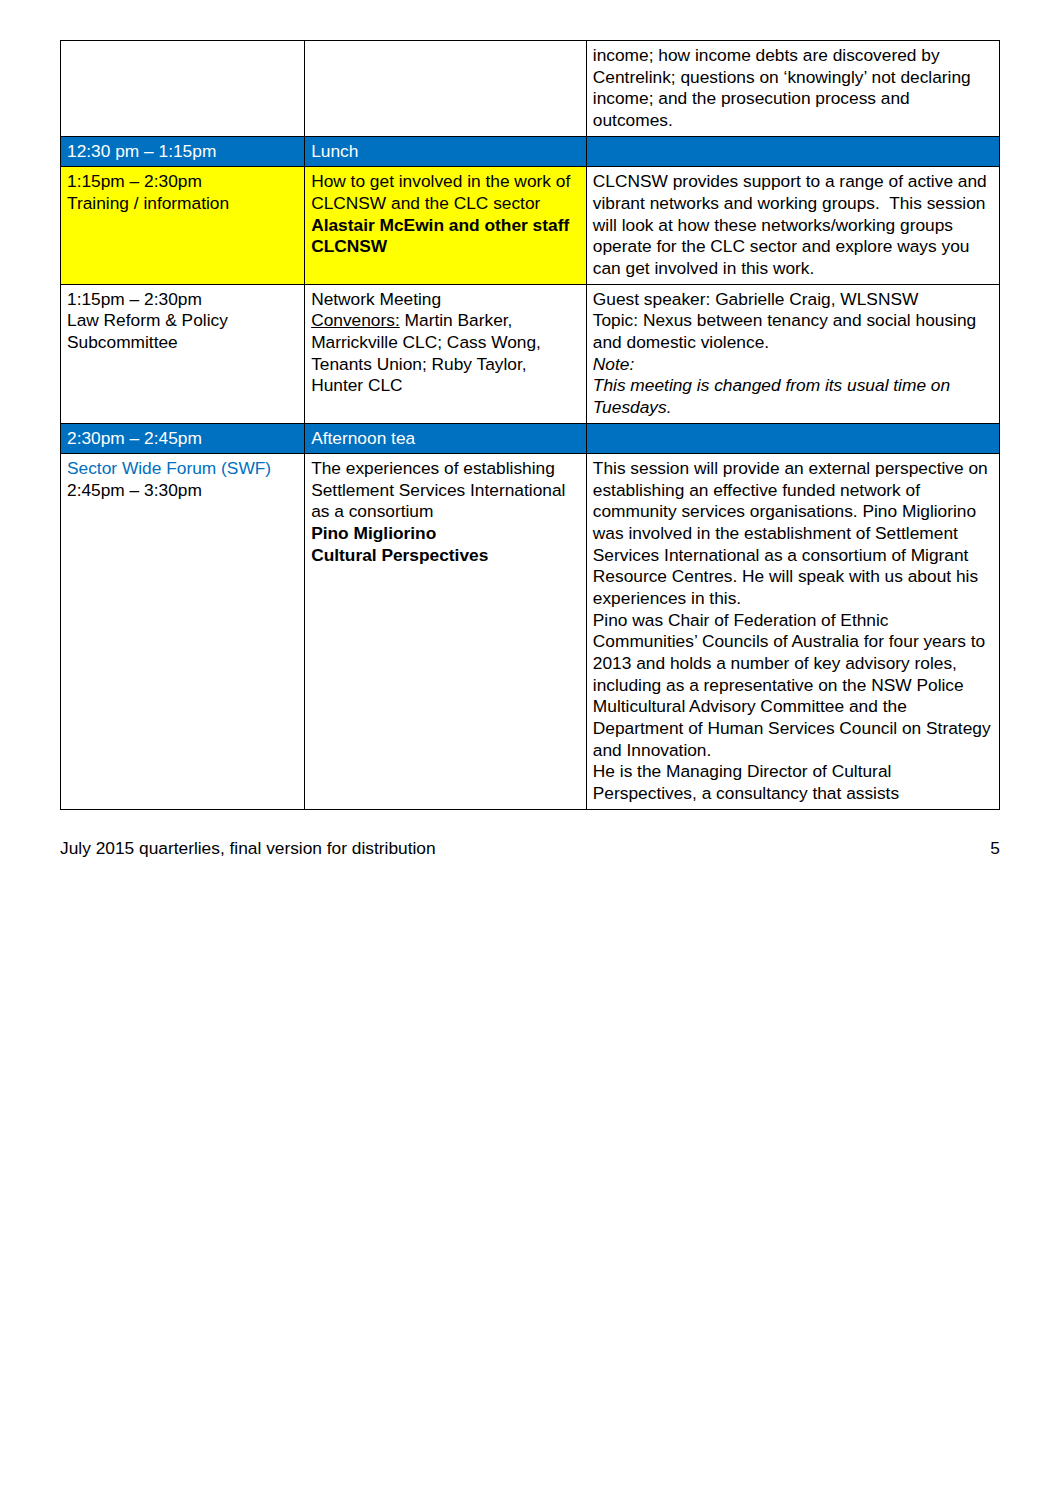| | | income; how income debts are discovered by Centrelink; questions on ‘knowingly’ not declaring income; and the prosecution process and outcomes. |
| 12:30 pm – 1:15pm | Lunch | |
| 1:15pm – 2:30pm Training / information | How to get involved in the work of CLCNSW and the CLC sector Alastair McEwin and other staff CLCNSW | CLCNSW provides support to a range of active and vibrant networks and working groups. This session will look at how these networks/working groups operate for the CLC sector and explore ways you can get involved in this work. |
| 1:15pm – 2:30pm Law Reform & Policy Subcommittee | Network Meeting Convenors: Martin Barker, Marrickville CLC; Cass Wong, Tenants Union; Ruby Taylor, Hunter CLC | Guest speaker: Gabrielle Craig, WLSNSW Topic: Nexus between tenancy and social housing and domestic violence. Note: This meeting is changed from its usual time on Tuesdays. |
| 2:30pm – 2:45pm | Afternoon tea | |
| Sector Wide Forum (SWF) 2:45pm – 3:30pm | The experiences of establishing Settlement Services International as a consortium Pino Migliorino Cultural Perspectives | This session will provide an external perspective on establishing an effective funded network of community services organisations. Pino Migliorino was involved in the establishment of Settlement Services International as a consortium of Migrant Resource Centres. He will speak with us about his experiences in this. Pino was Chair of Federation of Ethnic Communities’ Councils of Australia for four years to 2013 and holds a number of key advisory roles, including as a representative on the NSW Police Multicultural Advisory Committee and the Department of Human Services Council on Strategy and Innovation. He is the Managing Director of Cultural Perspectives, a consultancy that assists |
July 2015 quarterlies, final version for distribution 5